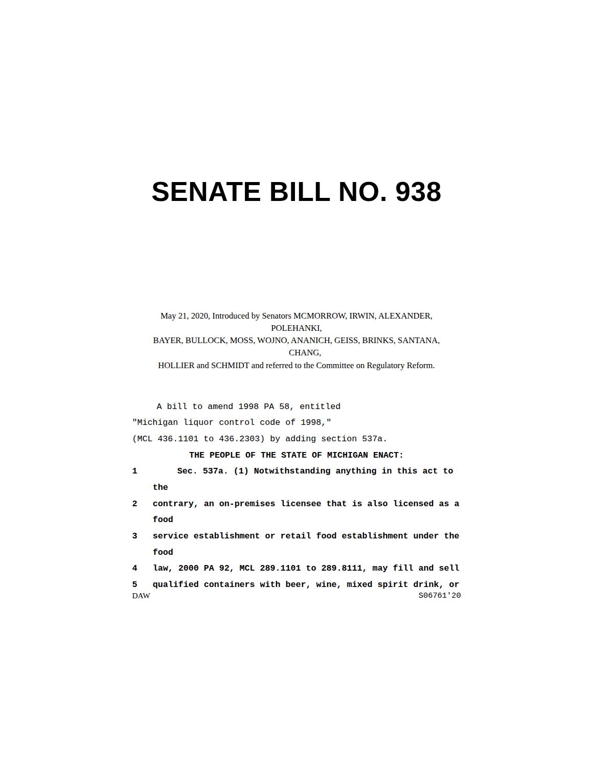SENATE BILL NO. 938
May 21, 2020, Introduced by Senators MCMORROW, IRWIN, ALEXANDER, POLEHANKI, BAYER, BULLOCK, MOSS, WOJNO, ANANICH, GEISS, BRINKS, SANTANA, CHANG, HOLLIER and SCHMIDT and referred to the Committee on Regulatory Reform.
A bill to amend 1998 PA 58, entitled
"Michigan liquor control code of 1998,"
(MCL 436.1101 to 436.2303) by adding section 537a.
THE PEOPLE OF THE STATE OF MICHIGAN ENACT:
| 1 | Sec. 537a. (1) Notwithstanding anything in this act to the |
| 2 | contrary, an on-premises licensee that is also licensed as a food |
| 3 | service establishment or retail food establishment under the food |
| 4 | law, 2000 PA 92, MCL 289.1101 to 289.8111, may fill and sell |
| 5 | qualified containers with beer, wine, mixed spirit drink, or |
DAW S06761'20